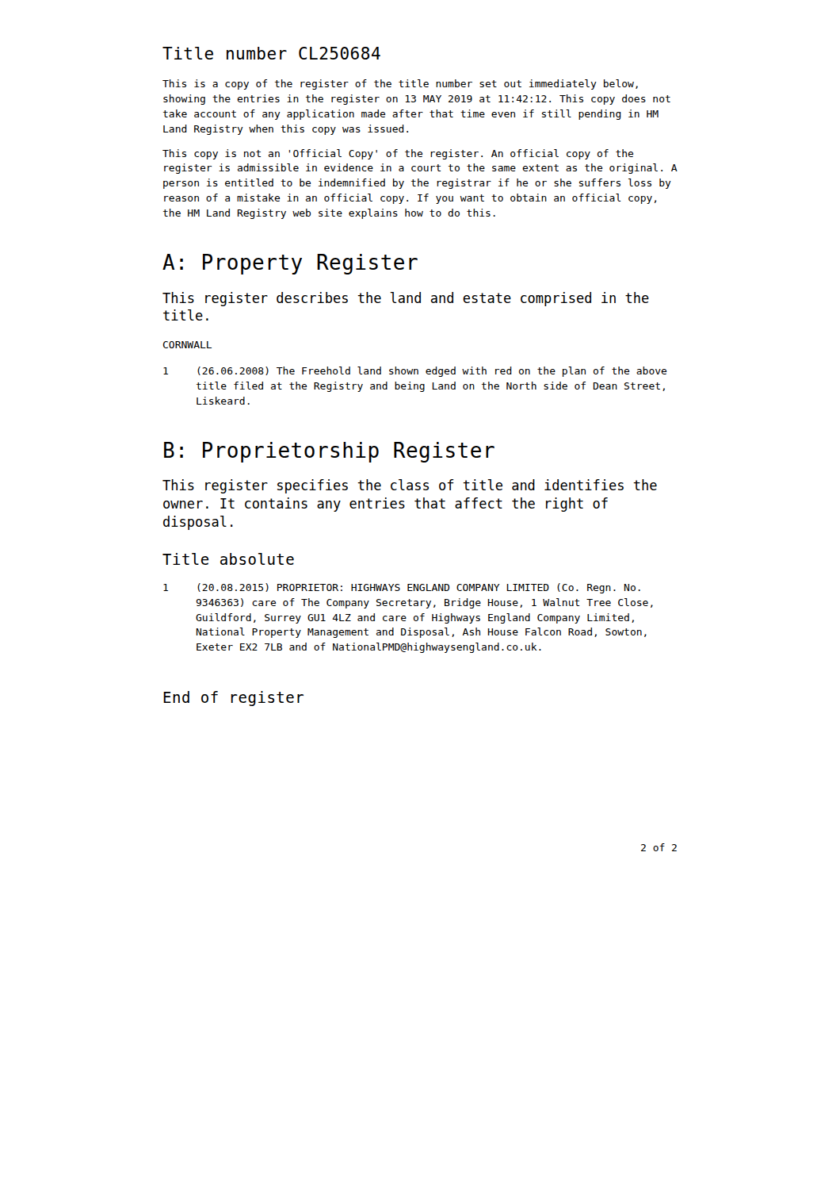Title number CL250684
This is a copy of the register of the title number set out immediately below, showing the entries in the register on 13 MAY 2019 at 11:42:12. This copy does not take account of any application made after that time even if still pending in HM Land Registry when this copy was issued.
This copy is not an 'Official Copy' of the register. An official copy of the register is admissible in evidence in a court to the same extent as the original. A person is entitled to be indemnified by the registrar if he or she suffers loss by reason of a mistake in an official copy. If you want to obtain an official copy, the HM Land Registry web site explains how to do this.
A: Property Register
This register describes the land and estate comprised in the title.
CORNWALL
1
(26.06.2008) The Freehold land shown edged with red on the plan of the above title filed at the Registry and being Land on the North side of Dean Street, Liskeard.
B: Proprietorship Register
This register specifies the class of title and identifies the owner. It contains any entries that affect the right of disposal.
Title absolute
1
(20.08.2015) PROPRIETOR: HIGHWAYS ENGLAND COMPANY LIMITED (Co. Regn. No. 9346363) care of The Company Secretary, Bridge House, 1 Walnut Tree Close, Guildford, Surrey GU1 4LZ and care of Highways England Company Limited, National Property Management and Disposal, Ash House Falcon Road, Sowton, Exeter EX2 7LB and of NationalPMD@highwaysengland.co.uk.
End of register
2 of 2